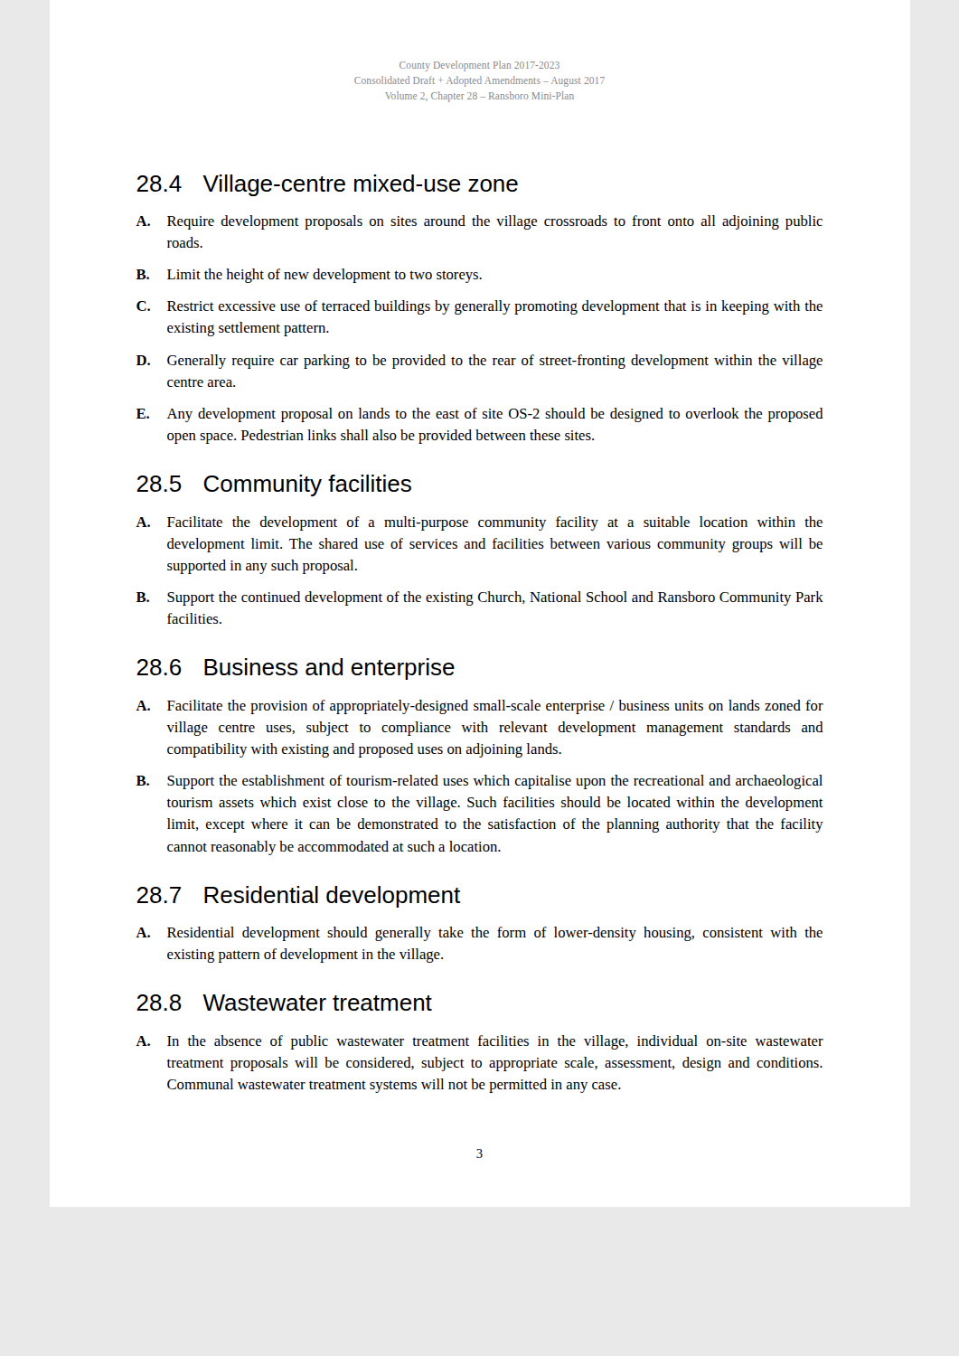County Development Plan 2017-2023
Consolidated Draft + Adopted Amendments – August 2017
Volume 2, Chapter 28 – Ransboro Mini-Plan
28.4 Village-centre mixed-use zone
A. Require development proposals on sites around the village crossroads to front onto all adjoining public roads.
B. Limit the height of new development to two storeys.
C. Restrict excessive use of terraced buildings by generally promoting development that is in keeping with the existing settlement pattern.
D. Generally require car parking to be provided to the rear of street-fronting development within the village centre area.
E. Any development proposal on lands to the east of site OS-2 should be designed to overlook the proposed open space. Pedestrian links shall also be provided between these sites.
28.5 Community facilities
A. Facilitate the development of a multi-purpose community facility at a suitable location within the development limit. The shared use of services and facilities between various community groups will be supported in any such proposal.
B. Support the continued development of the existing Church, National School and Ransboro Community Park facilities.
28.6 Business and enterprise
A. Facilitate the provision of appropriately-designed small-scale enterprise / business units on lands zoned for village centre uses, subject to compliance with relevant development management standards and compatibility with existing and proposed uses on adjoining lands.
B. Support the establishment of tourism-related uses which capitalise upon the recreational and archaeological tourism assets which exist close to the village. Such facilities should be located within the development limit, except where it can be demonstrated to the satisfaction of the planning authority that the facility cannot reasonably be accommodated at such a location.
28.7 Residential development
A. Residential development should generally take the form of lower-density housing, consistent with the existing pattern of development in the village.
28.8 Wastewater treatment
A. In the absence of public wastewater treatment facilities in the village, individual on-site wastewater treatment proposals will be considered, subject to appropriate scale, assessment, design and conditions. Communal wastewater treatment systems will not be permitted in any case.
3